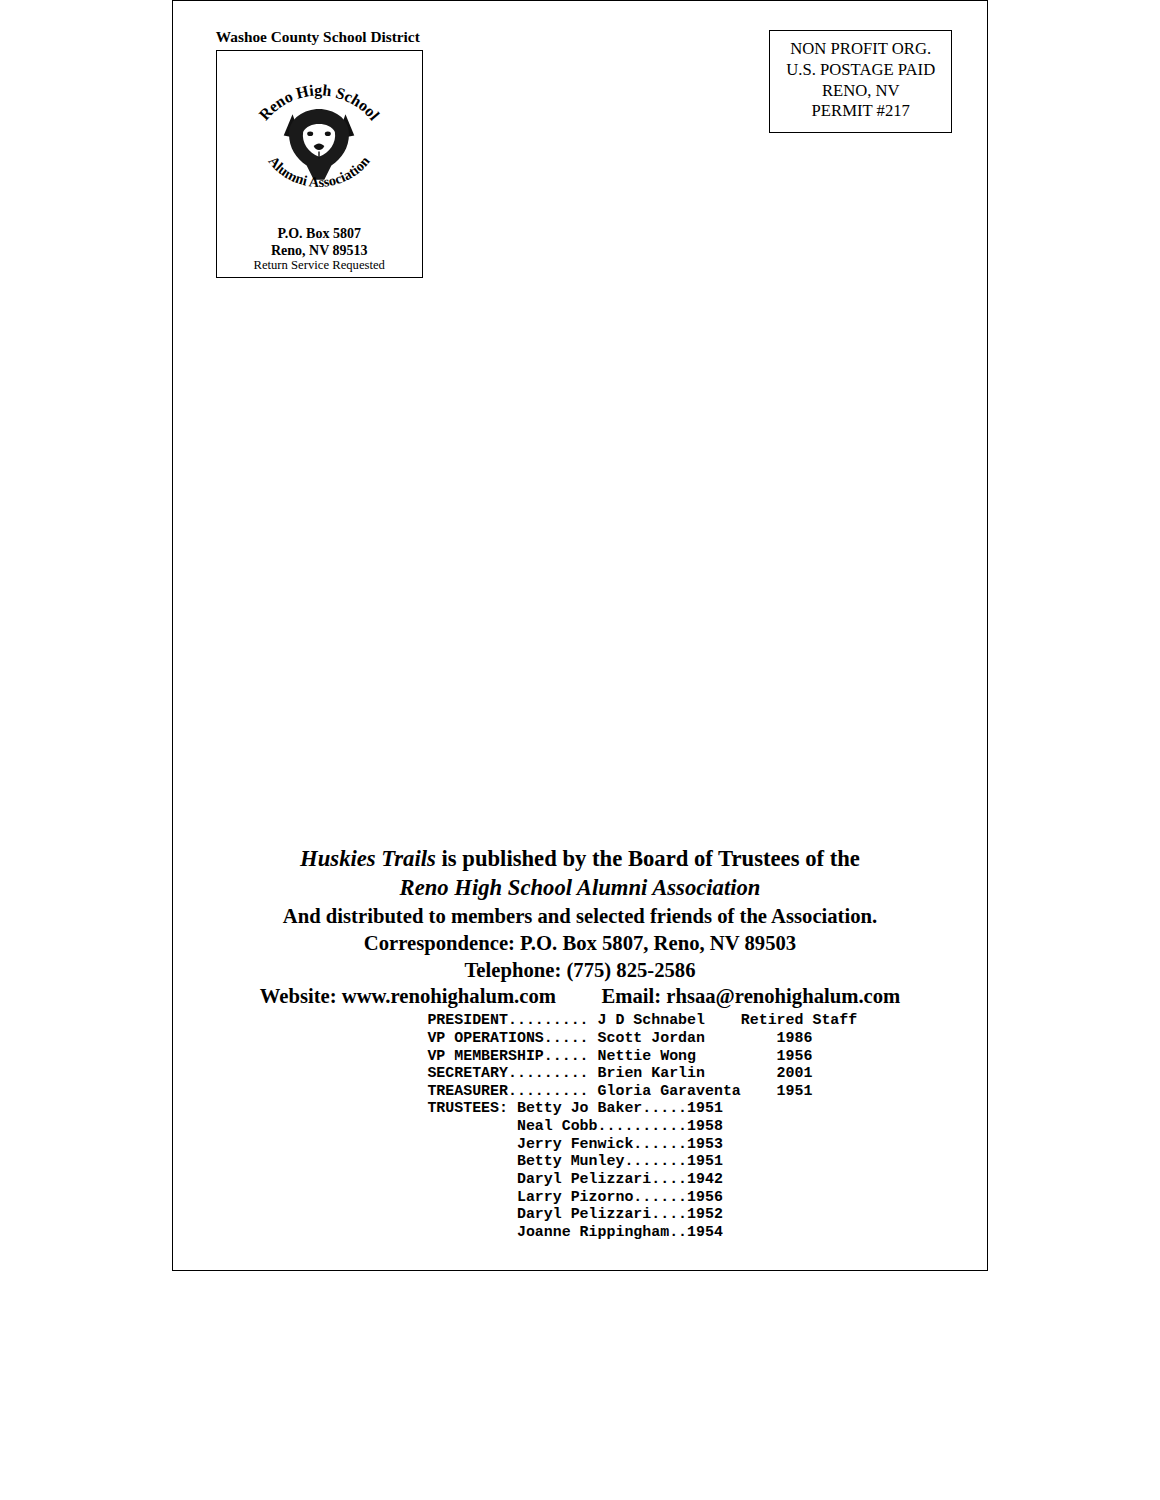Washoe County School District
Reno High School Alumni Association
P.O. Box 5807
Reno, NV 89513
Return Service Requested
NON PROFIT ORG.
U.S. POSTAGE PAID
RENO, NV
PERMIT #217
Huskies Trails is published by the Board of Trustees of the
Reno High School Alumni Association
And distributed to members and selected friends of the Association.
Correspondence: P.O. Box 5807, Reno, NV 89503
Telephone: (775) 825-2586
Website: www.renohighalum.com Email: rhsaa@renohighalum.com
PRESIDENT......... J D Schnabel    Retired Staff
VP OPERATIONS..... Scott Jordan        1986
VP MEMBERSHIP..... Nettie Wong         1956
SECRETARY......... Brien Karlin        2001
TREASURER......... Gloria Garaventa    1951
TRUSTEES: Betty Jo Baker.....1951
          Neal Cobb..........1958
          Jerry Fenwick......1953
          Betty Munley.......1951
          Daryl Pelizzari....1942
          Larry Pizorno......1956
          Daryl Pelizzari....1952
          Joanne Rippingham..1954